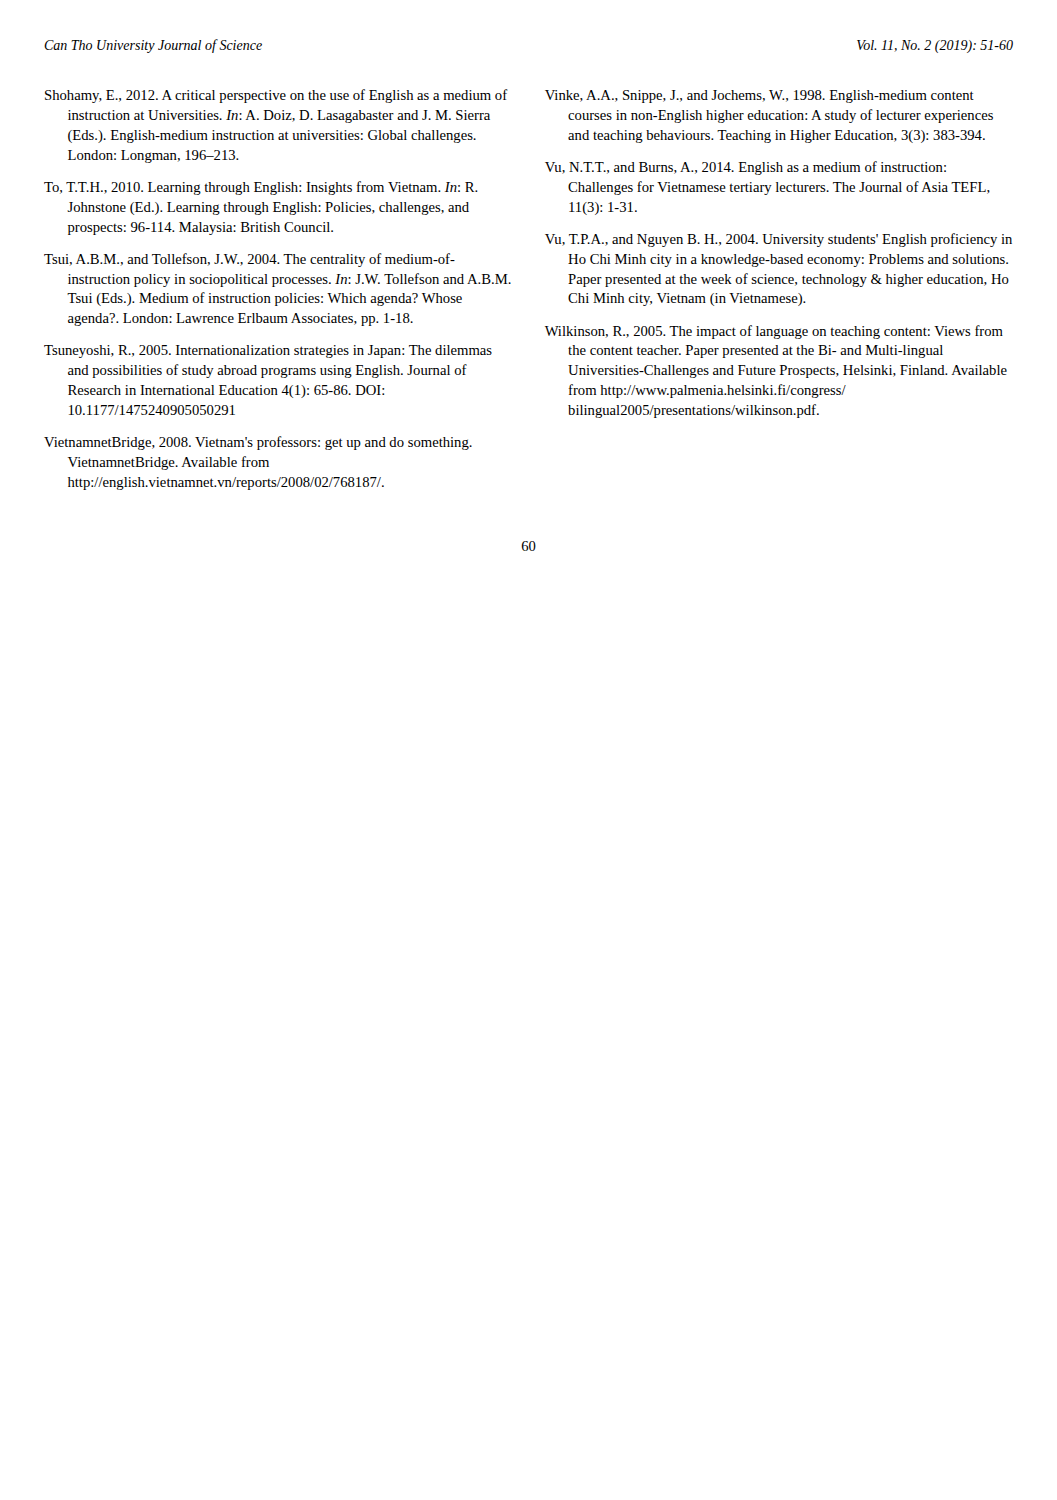Can Tho University Journal of Science Vol. 11, No. 2 (2019): 51-60
Shohamy, E., 2012. A critical perspective on the use of English as a medium of instruction at Universities. In: A. Doiz, D. Lasagabaster and J. M. Sierra (Eds.). English-medium instruction at universities: Global challenges. London: Longman, 196–213.
To, T.T.H., 2010. Learning through English: Insights from Vietnam. In: R. Johnstone (Ed.). Learning through English: Policies, challenges, and prospects: 96-114. Malaysia: British Council.
Tsui, A.B.M., and Tollefson, J.W., 2004. The centrality of medium-of- instruction policy in sociopolitical processes. In: J.W. Tollefson and A.B.M. Tsui (Eds.). Medium of instruction policies: Which agenda? Whose agenda?. London: Lawrence Erlbaum Associates, pp. 1-18.
Tsuneyoshi, R., 2005. Internationalization strategies in Japan: The dilemmas and possibilities of study abroad programs using English. Journal of Research in International Education 4(1): 65-86. DOI: 10.1177/1475240905050291
VietnamnetBridge, 2008. Vietnam's professors: get up and do something. VietnamnetBridge. Available from http://english.vietnamnet.vn/reports/2008/02/768187/.
Vinke, A.A., Snippe, J., and Jochems, W., 1998. English-medium content courses in non-English higher education: A study of lecturer experiences and teaching behaviours. Teaching in Higher Education, 3(3): 383-394.
Vu, N.T.T., and Burns, A., 2014. English as a medium of instruction: Challenges for Vietnamese tertiary lecturers. The Journal of Asia TEFL, 11(3): 1-31.
Vu, T.P.A., and Nguyen B. H., 2004. University students' English proficiency in Ho Chi Minh city in a knowledge-based economy: Problems and solutions. Paper presented at the week of science, technology & higher education, Ho Chi Minh city, Vietnam (in Vietnamese).
Wilkinson, R., 2005. The impact of language on teaching content: Views from the content teacher. Paper presented at the Bi- and Multi-lingual Universities-Challenges and Future Prospects, Helsinki, Finland. Available from http://www.palmenia.helsinki.fi/congress/ bilingual2005/presentations/wilkinson.pdf.
60